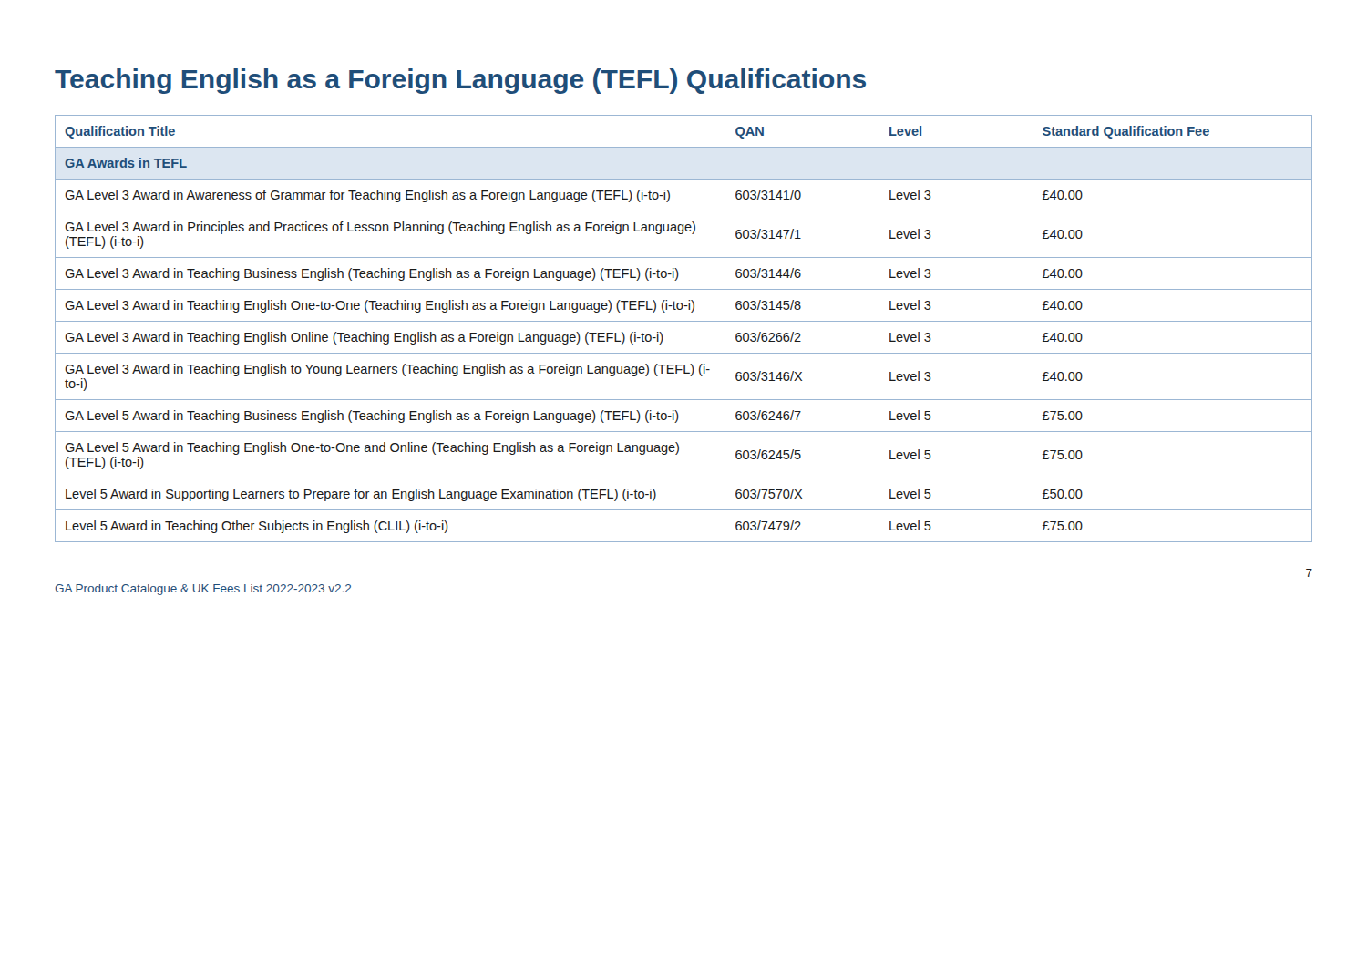Teaching English as a Foreign Language (TEFL) Qualifications
| Qualification Title | QAN | Level | Standard Qualification Fee |
| --- | --- | --- | --- |
| GA Awards in TEFL |
| GA Level 3 Award in Awareness of Grammar for Teaching English as a Foreign Language (TEFL) (i-to-i) | 603/3141/0 | Level 3 | £40.00 |
| GA Level 3 Award in Principles and Practices of Lesson Planning (Teaching English as a Foreign Language) (TEFL) (i-to-i) | 603/3147/1 | Level 3 | £40.00 |
| GA Level 3 Award in Teaching Business English (Teaching English as a Foreign Language) (TEFL) (i-to-i) | 603/3144/6 | Level 3 | £40.00 |
| GA Level 3 Award in Teaching English One-to-One (Teaching English as a Foreign Language) (TEFL) (i-to-i) | 603/3145/8 | Level 3 | £40.00 |
| GA Level 3 Award in Teaching English Online (Teaching English as a Foreign Language) (TEFL) (i-to-i) | 603/6266/2 | Level 3 | £40.00 |
| GA Level 3 Award in Teaching English to Young Learners (Teaching English as a Foreign Language) (TEFL) (i-to-i) | 603/3146/X | Level 3 | £40.00 |
| GA Level 5 Award in Teaching Business English (Teaching English as a Foreign Language) (TEFL) (i-to-i) | 603/6246/7 | Level 5 | £75.00 |
| GA Level 5 Award in Teaching English One-to-One and Online (Teaching English as a Foreign Language) (TEFL) (i-to-i) | 603/6245/5 | Level 5 | £75.00 |
| Level 5 Award in Supporting Learners to Prepare for an English Language Examination (TEFL) (i-to-i) | 603/7570/X | Level 5 | £50.00 |
| Level 5 Award in Teaching Other Subjects in English (CLIL) (i-to-i) | 603/7479/2 | Level 5 | £75.00 |
7
GA Product Catalogue & UK Fees List 2022-2023 v2.2